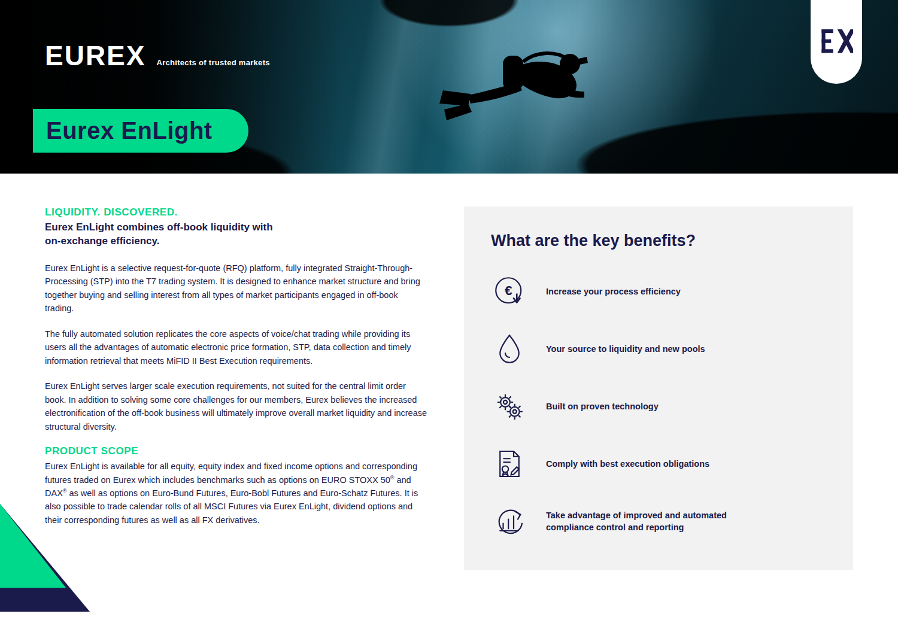EUREX Architects of trusted markets
Eurex EnLight
LIQUIDITY. DISCOVERED.
Eurex EnLight combines off-book liquidity with
on-exchange efficiency.
Eurex EnLight is a selective request-for-quote (RFQ) platform, fully integrated Straight-Through-Processing (STP) into the T7 trading system. It is designed to enhance market structure and bring together buying and selling interest from all types of market participants engaged in off-book trading.
The fully automated solution replicates the core aspects of voice/chat trading while providing its users all the advantages of automatic electronic price formation, STP, data collection and timely information retrieval that meets MiFID II Best Execution requirements.
Eurex EnLight serves larger scale execution requirements, not suited for the central limit order book. In addition to solving some core challenges for our members, Eurex believes the increased electronification of the off-book business will ultimately improve overall market liquidity and increase structural diversity.
PRODUCT SCOPE
Eurex EnLight is available for all equity, equity index and fixed income options and corresponding futures traded on Eurex which includes benchmarks such as options on EURO STOXX 50® and DAX® as well as options on Euro-Bund Futures, Euro-Bobl Futures and Euro-Schatz Futures. It is also possible to trade calendar rolls of all MSCI Futures via Eurex EnLight, dividend options and their corresponding futures as well as all FX derivatives.
What are the key benefits?
€
Increase your process efficiency
Your source to liquidity and new pools
Built on proven technology
Comply with best execution obligations
Take advantage of improved and automated
compliance control and reporting